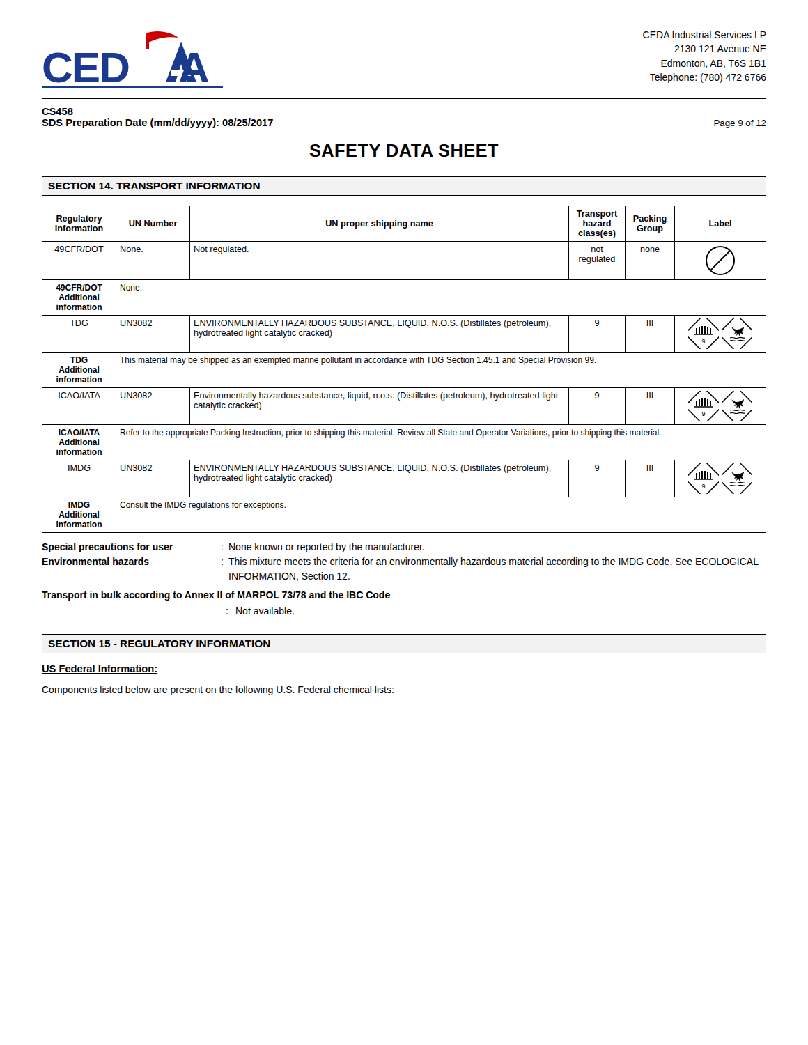CED A
CEDA Industrial Services LP
2130 121 Avenue NE
Edmonton, AB, T6S 1B1
Telephone: (780) 472 6766
CS458
SDS Preparation Date (mm/dd/yyyy): 08/25/2017
Page 9 of 12
SAFETY DATA SHEET
SECTION 14. TRANSPORT INFORMATION
| Regulatory Information | UN Number | UN proper shipping name | Transport hazard class(es) | Packing Group | Label |
| --- | --- | --- | --- | --- | --- |
| 49CFR/DOT | None. | Not regulated. | not regulated | none | |
| 49CFR/DOT Additional information | None. |
| TDG | UN3082 | ENVIRONMENTALLY HAZARDOUS SUBSTANCE, LIQUID, N.O.S. (Distillates (petroleum), hydrotreated light catalytic cracked) | 9 | III | 9 |
| TDG Additional information | This material may be shipped as an exempted marine pollutant in accordance with TDG Section 1.45.1 and Special Provision 99. |
| ICAO/IATA | UN3082 | Environmentally hazardous substance, liquid, n.o.s. (Distillates (petroleum), hydrotreated light catalytic cracked) | 9 | III | 9 |
| ICAO/IATA Additional information | Refer to the appropriate Packing Instruction, prior to shipping this material. Review all State and Operator Variations, prior to shipping this material. |
| IMDG | UN3082 | ENVIRONMENTALLY HAZARDOUS SUBSTANCE, LIQUID, N.O.S. (Distillates (petroleum), hydrotreated light catalytic cracked) | 9 | III | 9 |
| IMDG Additional information | Consult the IMDG regulations for exceptions. |
Special precautions for user : None known or reported by the manufacturer.
Environmental hazards : This mixture meets the criteria for an environmentally hazardous material according to the IMDG Code. See ECOLOGICAL INFORMATION, Section 12.
Transport in bulk according to Annex II of MARPOL 73/78 and the IBC Code
: Not available.
SECTION 15 - REGULATORY INFORMATION
US Federal Information:
Components listed below are present on the following U.S. Federal chemical lists: